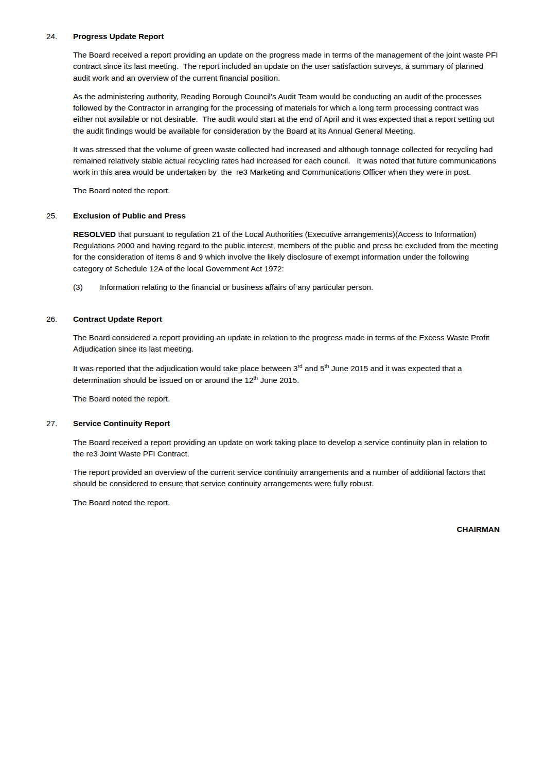24.
Progress Update Report
The Board received a report providing an update on the progress made in terms of the management of the joint waste PFI contract since its last meeting. The report included an update on the user satisfaction surveys, a summary of planned audit work and an overview of the current financial position.
As the administering authority, Reading Borough Council's Audit Team would be conducting an audit of the processes followed by the Contractor in arranging for the processing of materials for which a long term processing contract was either not available or not desirable. The audit would start at the end of April and it was expected that a report setting out the audit findings would be available for consideration by the Board at its Annual General Meeting.
It was stressed that the volume of green waste collected had increased and although tonnage collected for recycling had remained relatively stable actual recycling rates had increased for each council. It was noted that future communications work in this area would be undertaken by the re3 Marketing and Communications Officer when they were in post.
The Board noted the report.
25.
Exclusion of Public and Press
RESOLVED that pursuant to regulation 21 of the Local Authorities (Executive arrangements)(Access to Information) Regulations 2000 and having regard to the public interest, members of the public and press be excluded from the meeting for the consideration of items 8 and 9 which involve the likely disclosure of exempt information under the following category of Schedule 12A of the local Government Act 1972:
(3)
Information relating to the financial or business affairs of any particular person.
26.
Contract Update Report
The Board considered a report providing an update in relation to the progress made in terms of the Excess Waste Profit Adjudication since its last meeting.
It was reported that the adjudication would take place between 3rd and 5th June 2015 and it was expected that a determination should be issued on or around the 12th June 2015.
The Board noted the report.
27.
Service Continuity Report
The Board received a report providing an update on work taking place to develop a service continuity plan in relation to the re3 Joint Waste PFI Contract.
The report provided an overview of the current service continuity arrangements and a number of additional factors that should be considered to ensure that service continuity arrangements were fully robust.
The Board noted the report.
CHAIRMAN